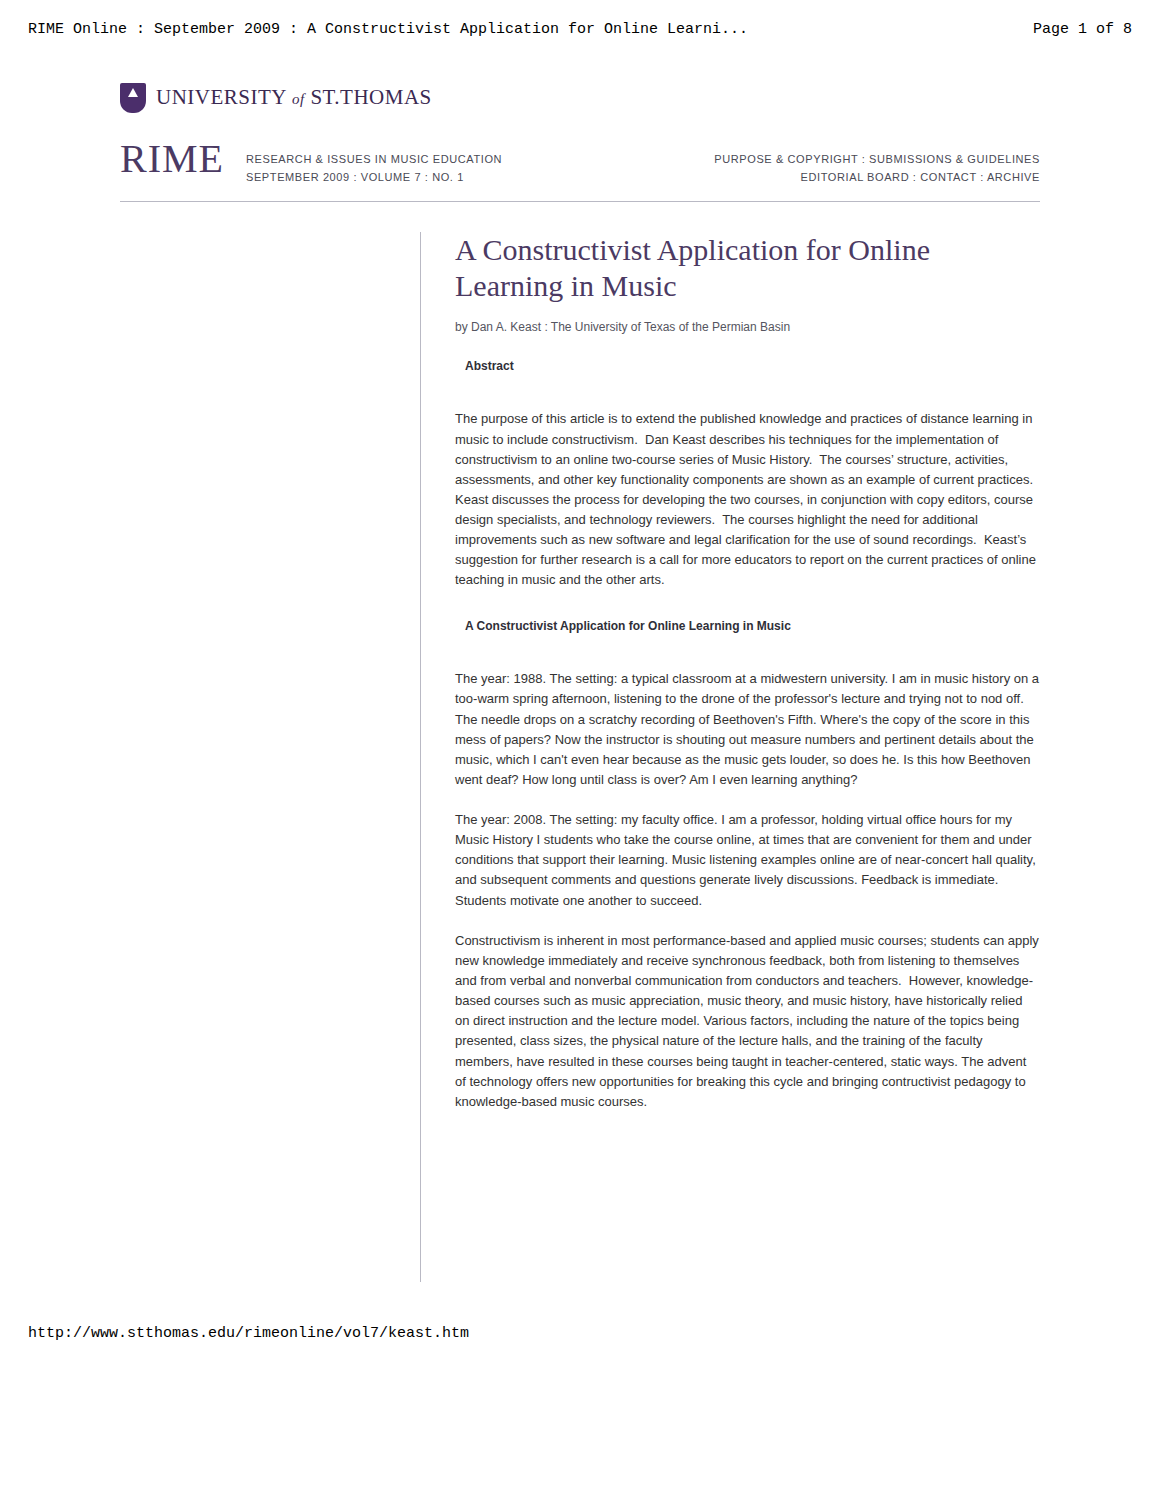RIME Online : September 2009 : A Constructivist Application for Online Learni...
Page 1 of 8
UNIVERSITY of ST.THOMAS
RIME
RESEARCH & ISSUES IN MUSIC EDUCATION
SEPTEMBER 2009 : VOLUME 7 : NO. 1
PURPOSE & COPYRIGHT : SUBMISSIONS & GUIDELINES
EDITORIAL BOARD : CONTACT : ARCHIVE
A Constructivist Application for Online Learning in Music
by Dan A. Keast : The University of Texas of the Permian Basin
Abstract
The purpose of this article is to extend the published knowledge and practices of distance learning in music to include constructivism. Dan Keast describes his techniques for the implementation of constructivism to an online two-course series of Music History. The courses’ structure, activities, assessments, and other key functionality components are shown as an example of current practices. Keast discusses the process for developing the two courses, in conjunction with copy editors, course design specialists, and technology reviewers. The courses highlight the need for additional improvements such as new software and legal clarification for the use of sound recordings. Keast’s suggestion for further research is a call for more educators to report on the current practices of online teaching in music and the other arts.
A Constructivist Application for Online Learning in Music
The year: 1988. The setting: a typical classroom at a midwestern university. I am in music history on a too-warm spring afternoon, listening to the drone of the professor's lecture and trying not to nod off. The needle drops on a scratchy recording of Beethoven's Fifth. Where's the copy of the score in this mess of papers? Now the instructor is shouting out measure numbers and pertinent details about the music, which I can't even hear because as the music gets louder, so does he. Is this how Beethoven went deaf? How long until class is over? Am I even learning anything?
The year: 2008. The setting: my faculty office. I am a professor, holding virtual office hours for my Music History I students who take the course online, at times that are convenient for them and under conditions that support their learning. Music listening examples online are of near-concert hall quality, and subsequent comments and questions generate lively discussions. Feedback is immediate. Students motivate one another to succeed.
Constructivism is inherent in most performance-based and applied music courses; students can apply new knowledge immediately and receive synchronous feedback, both from listening to themselves and from verbal and nonverbal communication from conductors and teachers. However, knowledge-based courses such as music appreciation, music theory, and music history, have historically relied on direct instruction and the lecture model. Various factors, including the nature of the topics being presented, class sizes, the physical nature of the lecture halls, and the training of the faculty members, have resulted in these courses being taught in teacher-centered, static ways. The advent of technology offers new opportunities for breaking this cycle and bringing contructivist pedagogy to knowledge-based music courses.
http://www.stthomas.edu/rimeonline/vol7/keast.htm